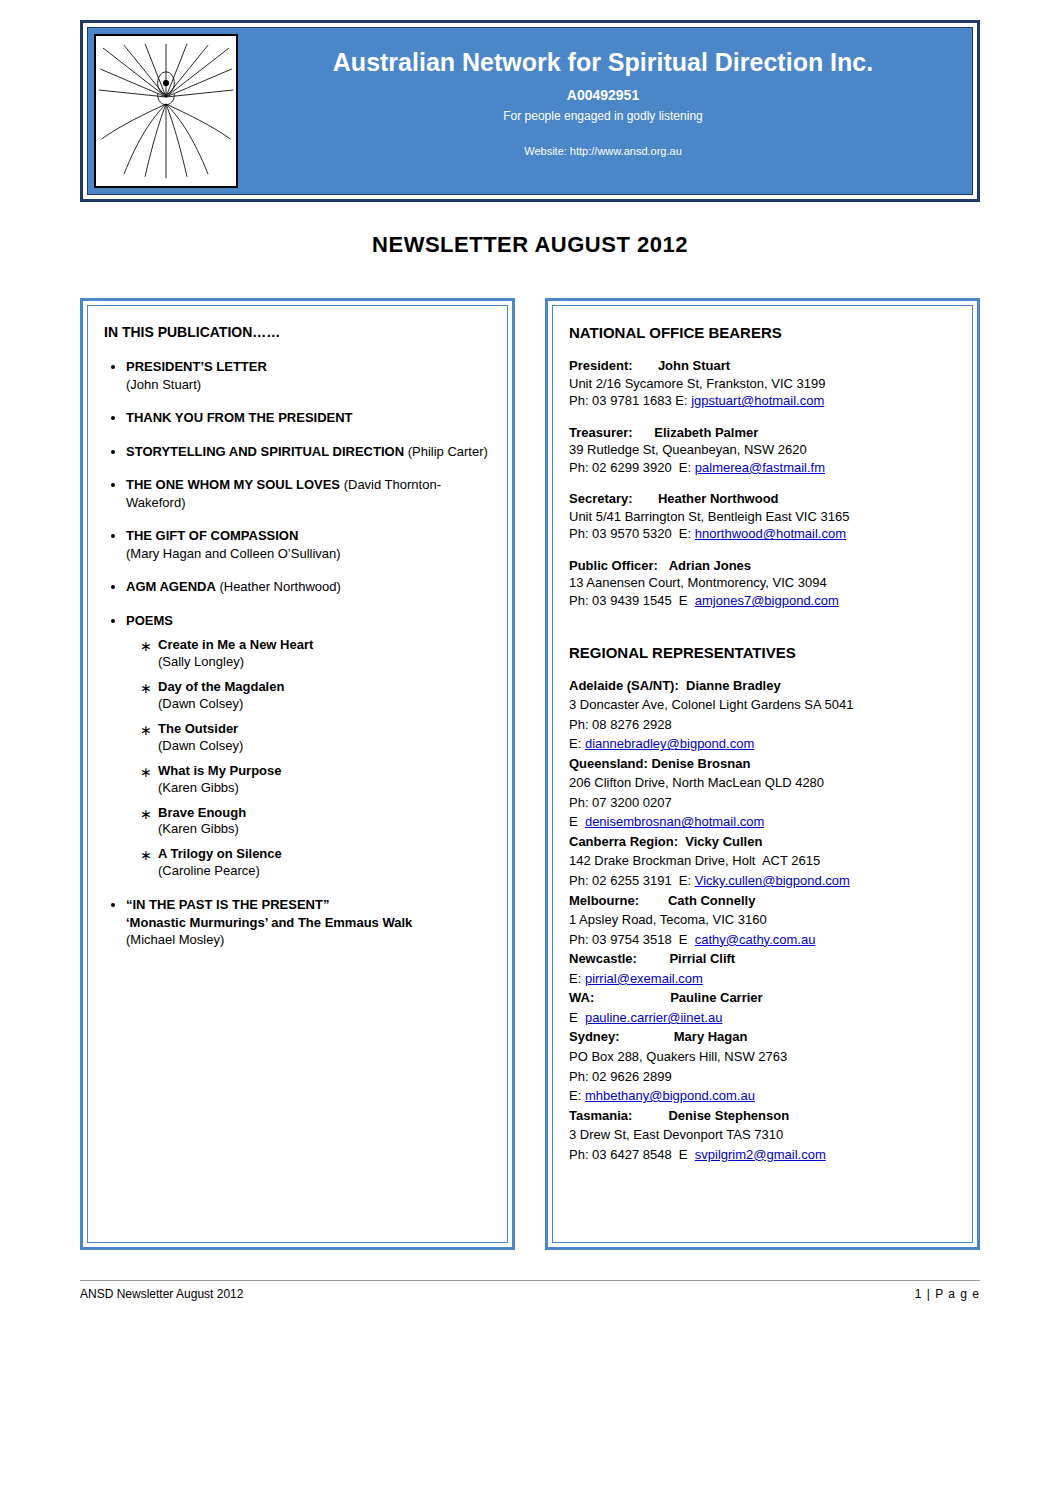Australian Network for Spiritual Direction Inc.
A00492951
For people engaged in godly listening
Website: http://www.ansd.org.au
NEWSLETTER AUGUST 2012
IN THIS PUBLICATION……
PRESIDENT’S LETTER
(John Stuart)
THANK YOU FROM THE PRESIDENT
STORYTELLING AND SPIRITUAL DIRECTION (Philip Carter)
THE ONE WHOM MY SOUL LOVES (David Thornton-Wakeford)
THE GIFT OF COMPASSION
(Mary Hagan and Colleen O’Sullivan)
AGM AGENDA (Heather Northwood)
POEMS
Create in Me a New Heart
(Sally Longley)
Day of the Magdalen
(Dawn Colsey)
The Outsider
(Dawn Colsey)
What is My Purpose
(Karen Gibbs)
Brave Enough
(Karen Gibbs)
A Trilogy on Silence
(Caroline Pearce)
“IN THE PAST IS THE PRESENT”
‘Monastic Murmurings’ and The Emmaus Walk
(Michael Mosley)
NATIONAL OFFICE BEARERS
President: John Stuart
Unit 2/16 Sycamore St, Frankston, VIC 3199
Ph: 03 9781 1683 E: jgpstuart@hotmail.com
Treasurer: Elizabeth Palmer
39 Rutledge St, Queanbeyan, NSW 2620
Ph: 02 6299 3920 E: palmerea@fastmail.fm
Secretary: Heather Northwood
Unit 5/41 Barrington St, Bentleigh East VIC 3165
Ph: 03 9570 5320 E: hnorthwood@hotmail.com
Public Officer: Adrian Jones
13 Aanensen Court, Montmorency, VIC 3094
Ph: 03 9439 1545 E amjones7@bigpond.com
REGIONAL REPRESENTATIVES
Adelaide (SA/NT): Dianne Bradley
3 Doncaster Ave, Colonel Light Gardens SA 5041
Ph: 08 8276 2928
E: diannebradley@bigpond.com
Queensland: Denise Brosnan
206 Clifton Drive, North MacLean QLD 4280
Ph: 07 3200 0207
E denisembrosnan@hotmail.com
Canberra Region: Vicky Cullen
142 Drake Brockman Drive, Holt ACT 2615
Ph: 02 6255 3191 E: Vicky.cullen@bigpond.com
Melbourne: Cath Connelly
1 Apsley Road, Tecoma, VIC 3160
Ph: 03 9754 3518 E cathy@cathy.com.au
Newcastle: Pirrial Clift
E: pirrial@exemail.com
WA: Pauline Carrier
E pauline.carrier@iinet.au
Sydney: Mary Hagan
PO Box 288, Quakers Hill, NSW 2763
Ph: 02 9626 2899
E: mhbethany@bigpond.com.au
Tasmania: Denise Stephenson
3 Drew St, East Devonport TAS 7310
Ph: 03 6427 8548 E svpilgrim2@gmail.com
ANSD Newsletter August 2012
1 | P a g e